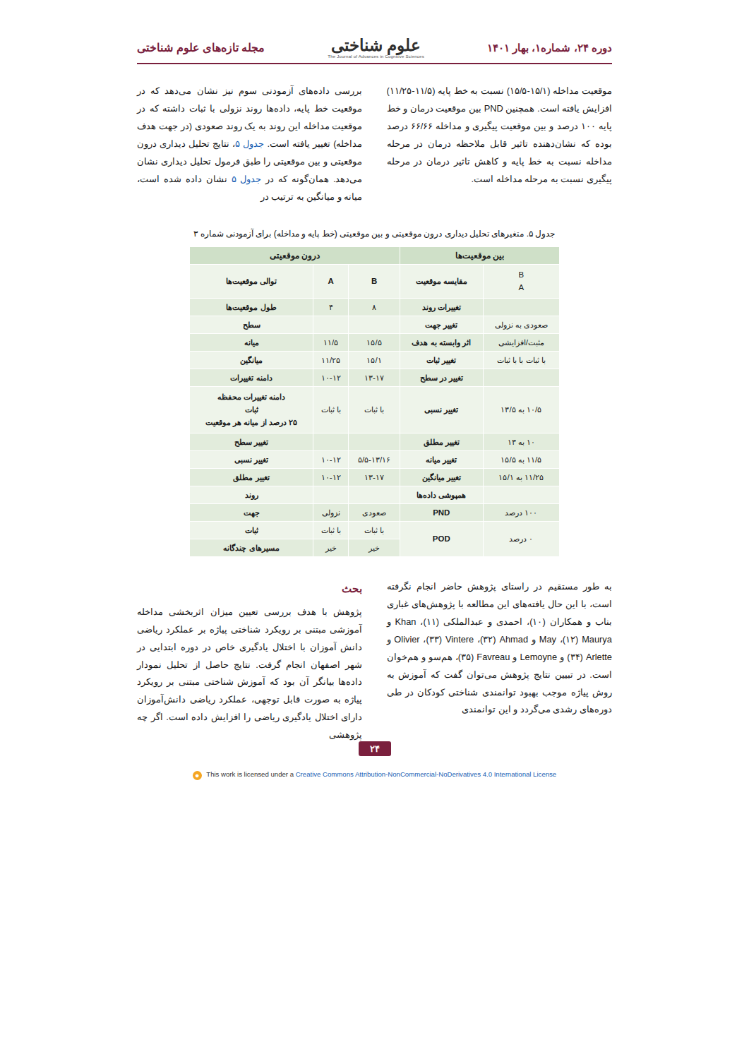دوره ۲۴، شماره۱، بهار ۱۴۰۱
علوم شناختی
The Journal of Advances in Cognitive Sciences
مجله تازه‌های علوم شناختی
موقعیت مداخله (۱۵/۱-۱۵/۵) نسبت به خط پایه (۱۱/۵-۱۱/۲۵) افزایش یافته است. همچنین PND بین موقعیت درمان و خط پایه ۱۰۰ درصد و بین موقعیت پیگیری و مداخله ۶۶/۶۶ درصد بوده که نشان‌دهنده تاثیر قابل ملاحظه درمان در مرحله مداخله نسبت به خط پایه و کاهش تاثیر درمان در مرحله پیگیری نسبت به مرحله مداخله است.
بررسی داده‌های آزمودنی سوم نیز نشان می‌دهد که در موقعیت خط پایه، داده‌ها روند نزولی با ثبات داشته که در موقعیت مداخله این روند به یک روند صعودی (در جهت هدف مداخله) تغییر یافته است. جدول ۵، نتایج تحلیل دیداری درون موقعیتی و بین موقعیتی را طبق فرمول تحلیل دیداری نشان می‌دهد. همان‌گونه که در جدول ۵ نشان داده شده است، میانه و میانگین به ترتیب در
جدول ۵. متغیرهای تحلیل دیداری درون موقعیتی و بین موقعیتی (خط پایه و مداخله) برای آزمودنی شماره ۳
| بین موقعیت‌ها | درون موقعیتی |
| --- | --- |
| B A | مقایسه موقعیت | B | A | توالی موقعیت‌ها |
| | تغییرات روند | ۸ | ۴ | طول موقعیت‌ها |
| صعودی به نزولی | تغییر جهت | | | سطح |
| مثبت/افزایشی | اثر وابسته به هدف | ۱۵/۵ | ۱۱/۵ | میانه |
| با ثبات با با ثبات | تغییر ثبات | ۱۵/۱ | ۱۱/۲۵ | میانگین |
| | تغییر در سطح | ۱۳-۱۷ | ۱۰-۱۲ | دامنه تغییرات |
| ۱۰/۵ به ۱۳/۵ | تغییر نسبی | با ثبات | با ثبات | دامنه تغییرات محفظه ثبات ۲۵ درصد از میانه هر موقعیت |
| ۱۰ به ۱۳ | تغییر مطلق | | | تغییر سطح |
| ۱۱/۵ به ۱۵/۵ | تغییر میانه | ۵/۵-۱۳/۱۶ | ۱۰-۱۲ | تغییر نسبی |
| ۱۱/۲۵ به ۱۵/۱ | تغییر میانگین | ۱۳-۱۷ | ۱۰-۱۲ | تغییر مطلق |
| | همپوشی داده‌ها | | | روند |
| ۱۰۰ درصد | PND | صعودی | نزولی | جهت |
| ۰ درصد | POD | با ثبات | با ثبات | ثبات |
| خیر | خیر | مسیرهای چندگانه |
به طور مستقیم در راستای پژوهش حاضر انجام نگرفته است، با این حال یافته‌های این مطالعه با پژوهش‌های غباری بناب و همکاران (۱۰)، احمدی و عبدالملکی (۱۱)، Khan و Maurya (۱۲)، May و Ahmad (۳۲)، Vintere (۳۳)، Olivier و Arlette (۳۴) و Lemoyne و Favreau (۳۵)، هم‌سو و هم‌خوان است. در تبیین نتایج پژوهش می‌توان گفت که آموزش به روش پیاژه موجب بهبود توانمندی شناختی کودکان در طی دوره‌های رشدی می‌گردد و این توانمندی
بحث
پژوهش با هدف بررسی تعیین میزان اثربخشی مداخله آموزشی مبتنی بر رویکرد شناختی پیاژه بر عملکرد ریاضی دانش آموزان با اختلال یادگیری خاص در دوره ابتدایی در شهر اصفهان انجام گرفت. نتایج حاصل از تحلیل نمودار داده‌ها بیانگر آن بود که آموزش شناختی مبتنی بر رویکرد پیاژه به صورت قابل توجهی، عملکرد ریاضی دانش‌آموزان دارای اختلال یادگیری ریاضی را افزایش داده است. اگر چه پژوهشی
۲۴
● This work is licensed under a Creative Commons Attribution-NonCommercial-NoDerivatives 4.0 International License